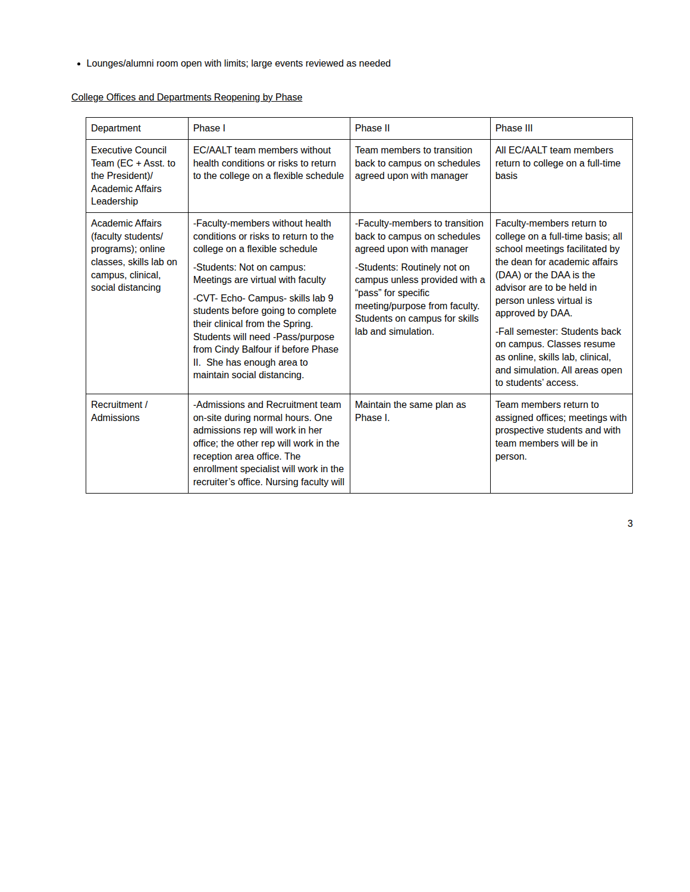Lounges/alumni room open with limits; large events reviewed as needed
College Offices and Departments Reopening by Phase
| Department | Phase I | Phase II | Phase III |
| --- | --- | --- | --- |
| Executive Council Team (EC + Asst. to the President)/ Academic Affairs Leadership | EC/AALT team members without health conditions or risks to return to the college on a flexible schedule | Team members to transition back to campus on schedules agreed upon with manager | All EC/AALT team members return to college on a full-time basis |
| Academic Affairs (faculty students/ programs); online classes, skills lab on campus, clinical, social distancing | -Faculty-members without health conditions or risks to return to the college on a flexible schedule -Students: Not on campus: Meetings are virtual with faculty -CVT- Echo- Campus- skills lab 9 students before going to complete their clinical from the Spring. Students will need -Pass/purpose from Cindy Balfour if before Phase II. She has enough area to maintain social distancing. | -Faculty-members to transition back to campus on schedules agreed upon with manager -Students: Routinely not on campus unless provided with a “pass” for specific meeting/purpose from faculty. Students on campus for skills lab and simulation. | Faculty-members return to college on a full-time basis; all school meetings facilitated by the dean for academic affairs (DAA) or the DAA is the advisor are to be held in person unless virtual is approved by DAA. -Fall semester: Students back on campus. Classes resume as online, skills lab, clinical, and simulation. All areas open to students’ access. |
| Recruitment / Admissions | -Admissions and Recruitment team on-site during normal hours. One admissions rep will work in her office; the other rep will work in the reception area office. The enrollment specialist will work in the recruiter’s office. Nursing faculty will | Maintain the same plan as Phase I. | Team members return to assigned offices; meetings with prospective students and with team members will be in person. |
3